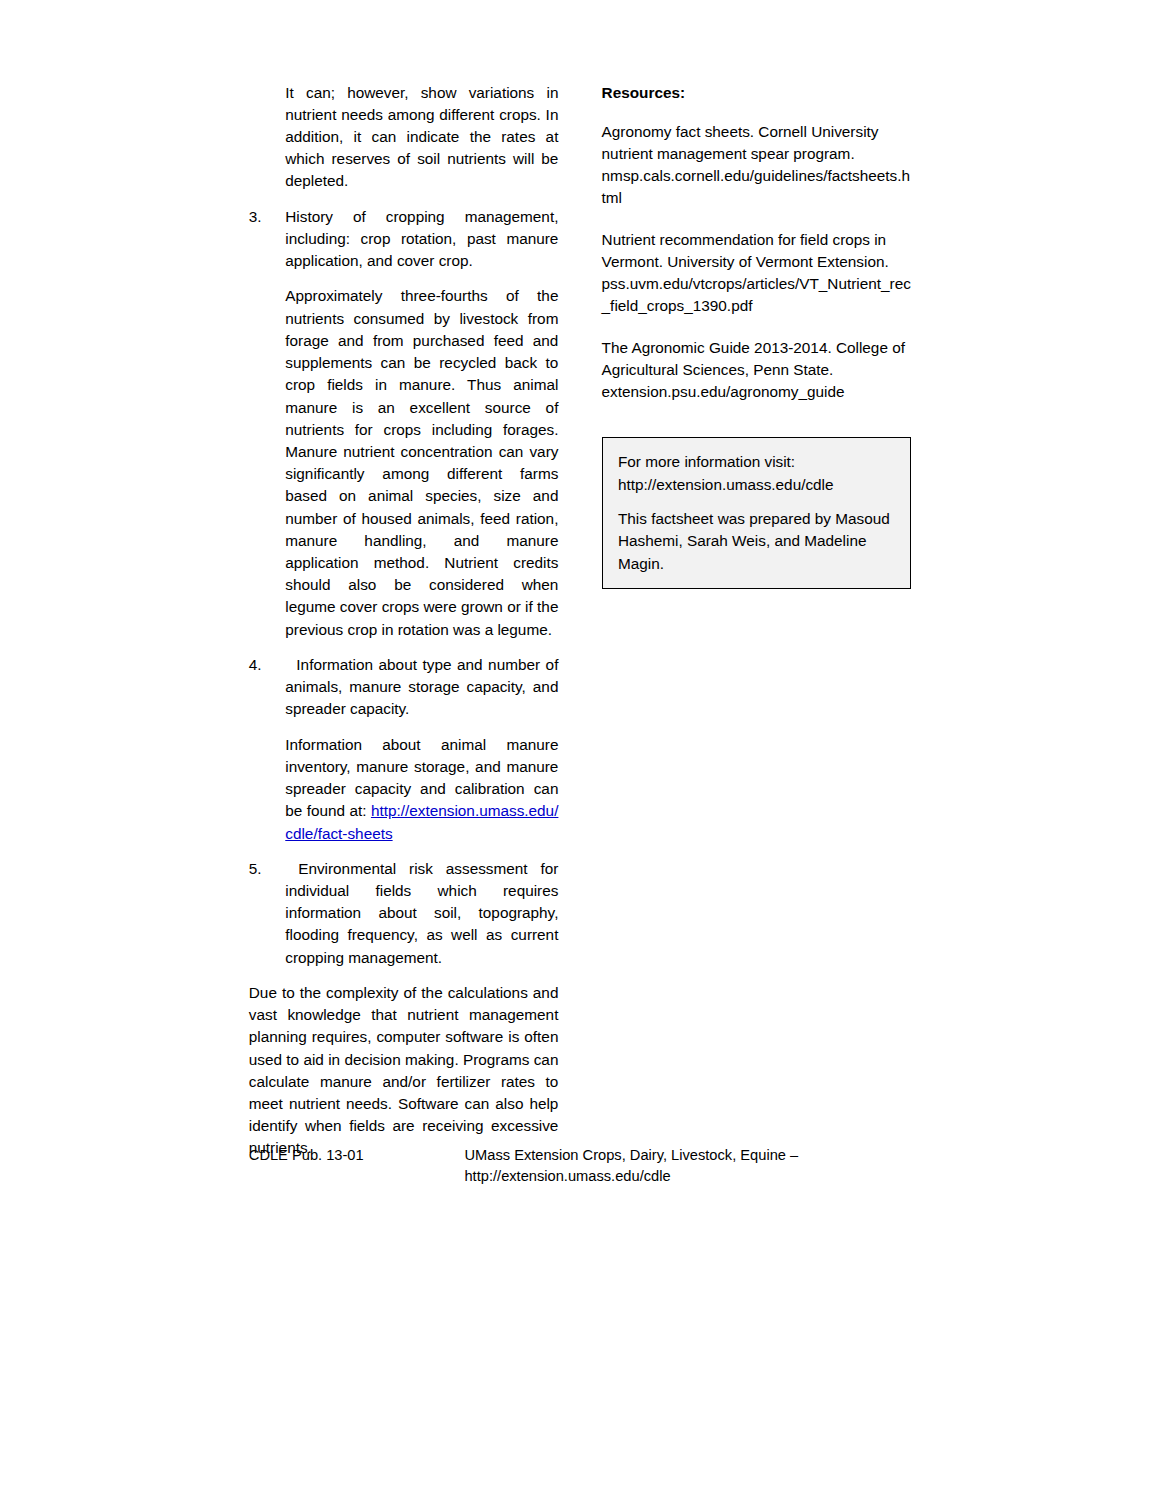It can; however, show variations in nutrient needs among different crops. In addition, it can indicate the rates at which reserves of soil nutrients will be depleted.
3.
History of cropping management, including: crop rotation, past manure application, and cover crop.
Approximately three-fourths of the nutrients consumed by livestock from forage and from purchased feed and supplements can be recycled back to crop fields in manure. Thus animal manure is an excellent source of nutrients for crops including forages. Manure nutrient concentration can vary significantly among different farms based on animal species, size and number of housed animals, feed ration, manure handling, and manure application method. Nutrient credits should also be considered when legume cover crops were grown or if the previous crop in rotation was a legume.
4.
Information about type and number of animals, manure storage capacity, and spreader capacity.
Information about animal manure inventory, manure storage, and manure spreader capacity and calibration can be found at: http://extension.umass.edu/cdle/fact-sheets
5.
Environmental risk assessment for individual fields which requires information about soil, topography, flooding frequency, as well as current cropping management.
Due to the complexity of the calculations and vast knowledge that nutrient management planning requires, computer software is often used to aid in decision making. Programs can calculate manure and/or fertilizer rates to meet nutrient needs. Software can also help identify when fields are receiving excessive nutrients.
Resources:
Agronomy fact sheets. Cornell University nutrient management spear program.
nmsp.cals.cornell.edu/guidelines/factsheets.html
Nutrient recommendation for field crops in Vermont. University of Vermont Extension.
pss.uvm.edu/vtcrops/articles/VT_Nutrient_rec_field_crops_1390.pdf
The Agronomic Guide 2013-2014. College of Agricultural Sciences, Penn State.
extension.psu.edu/agronomy_guide
For more information visit:
http://extension.umass.edu/cdle
This factsheet was prepared by Masoud Hashemi, Sarah Weis, and Madeline Magin.
CDLE Pub. 13-01
UMass Extension Crops, Dairy, Livestock, Equine – http://extension.umass.edu/cdle